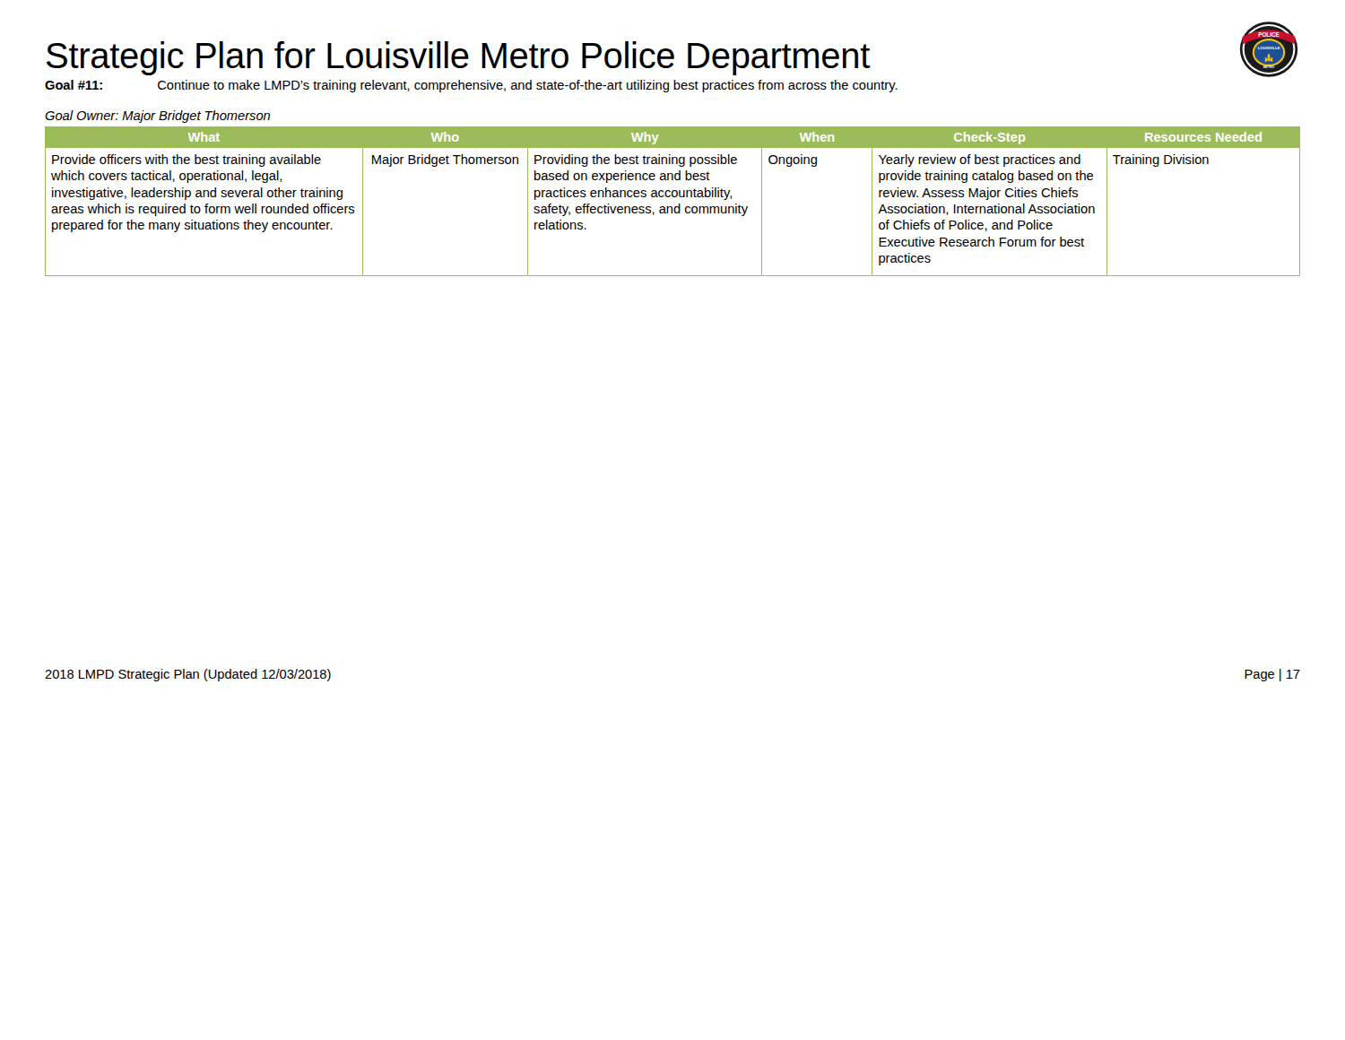POLICE LOUISVILLE METRO
Strategic Plan for Louisville Metro Police Department
Goal #11: Continue to make LMPD’s training relevant, comprehensive, and state-of-the-art utilizing best practices from across the country.
Goal Owner: Major Bridget Thomerson
| What | Who | Why | When | Check-Step | Resources Needed |
| --- | --- | --- | --- | --- | --- |
| Provide officers with the best training available which covers tactical, operational, legal, investigative, leadership and several other training areas which is required to form well rounded officers prepared for the many situations they encounter. | Major Bridget Thomerson | Providing the best training possible based on experience and best practices enhances accountability, safety, effectiveness, and community relations. | Ongoing | Yearly review of best practices and provide training catalog based on the review. Assess Major Cities Chiefs Association, International Association of Chiefs of Police, and Police Executive Research Forum for best practices | Training Division |
2018 LMPD Strategic Plan (Updated 12/03/2018) Page | 17